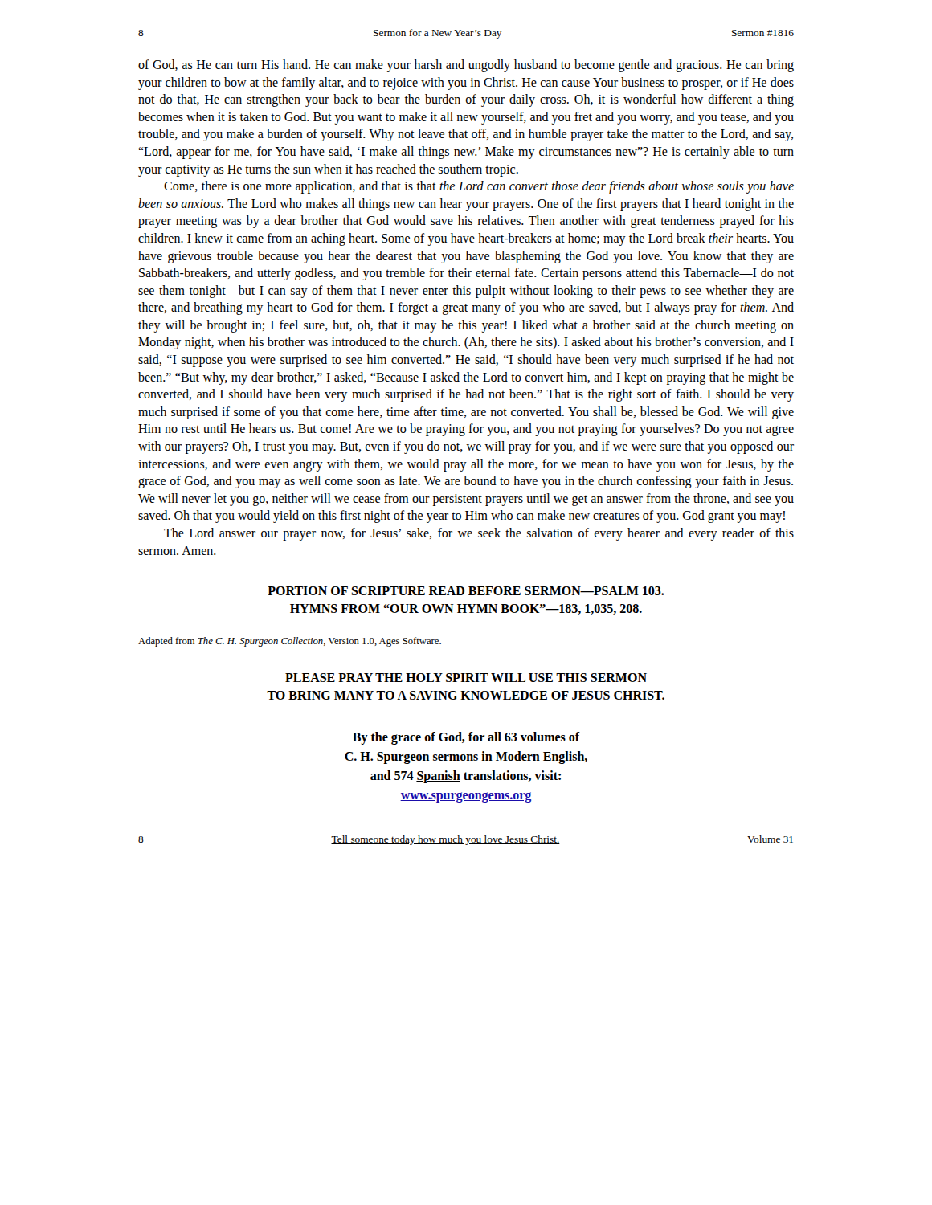8 Sermon for a New Year’s Day Sermon #1816
of God, as He can turn His hand. He can make your harsh and ungodly husband to become gentle and gracious. He can bring your children to bow at the family altar, and to rejoice with you in Christ. He can cause Your business to prosper, or if He does not do that, He can strengthen your back to bear the burden of your daily cross. Oh, it is wonderful how different a thing becomes when it is taken to God. But you want to make it all new yourself, and you fret and you worry, and you tease, and you trouble, and you make a burden of yourself. Why not leave that off, and in humble prayer take the matter to the Lord, and say, “Lord, appear for me, for You have said, ‘I make all things new.’ Make my circumstances new”? He is certainly able to turn your captivity as He turns the sun when it has reached the southern tropic.
Come, there is one more application, and that is that the Lord can convert those dear friends about whose souls you have been so anxious. The Lord who makes all things new can hear your prayers. One of the first prayers that I heard tonight in the prayer meeting was by a dear brother that God would save his relatives. Then another with great tenderness prayed for his children. I knew it came from an aching heart. Some of you have heart-breakers at home; may the Lord break their hearts. You have grievous trouble because you hear the dearest that you have blaspheming the God you love. You know that they are Sabbath-breakers, and utterly godless, and you tremble for their eternal fate. Certain persons attend this Tabernacle—I do not see them tonight—but I can say of them that I never enter this pulpit without looking to their pews to see whether they are there, and breathing my heart to God for them. I forget a great many of you who are saved, but I always pray for them. And they will be brought in; I feel sure, but, oh, that it may be this year! I liked what a brother said at the church meeting on Monday night, when his brother was introduced to the church. (Ah, there he sits). I asked about his brother’s conversion, and I said, “I suppose you were surprised to see him converted.” He said, “I should have been very much surprised if he had not been.” “But why, my dear brother,” I asked, “Because I asked the Lord to convert him, and I kept on praying that he might be converted, and I should have been very much surprised if he had not been.” That is the right sort of faith. I should be very much surprised if some of you that come here, time after time, are not converted. You shall be, blessed be God. We will give Him no rest until He hears us. But come! Are we to be praying for you, and you not praying for yourselves? Do you not agree with our prayers? Oh, I trust you may. But, even if you do not, we will pray for you, and if we were sure that you opposed our intercessions, and were even angry with them, we would pray all the more, for we mean to have you won for Jesus, by the grace of God, and you may as well come soon as late. We are bound to have you in the church confessing your faith in Jesus. We will never let you go, neither will we cease from our persistent prayers until we get an answer from the throne, and see you saved. Oh that you would yield on this first night of the year to Him who can make new creatures of you. God grant you may!
The Lord answer our prayer now, for Jesus’ sake, for we seek the salvation of every hearer and every reader of this sermon. Amen.
PORTION OF SCRIPTURE READ BEFORE SERMON—PSALM 103.
HYMNS FROM “OUR OWN HYMN BOOK”—183, 1,035, 208.
Adapted from The C. H. Spurgeon Collection, Version 1.0, Ages Software.
PLEASE PRAY THE HOLY SPIRIT WILL USE THIS SERMON
TO BRING MANY TO A SAVING KNOWLEDGE OF JESUS CHRIST.
By the grace of God, for all 63 volumes of
C. H. Spurgeon sermons in Modern English,
and 574 Spanish translations, visit:
www.spurgeongems.org
8 Tell someone today how much you love Jesus Christ. Volume 31